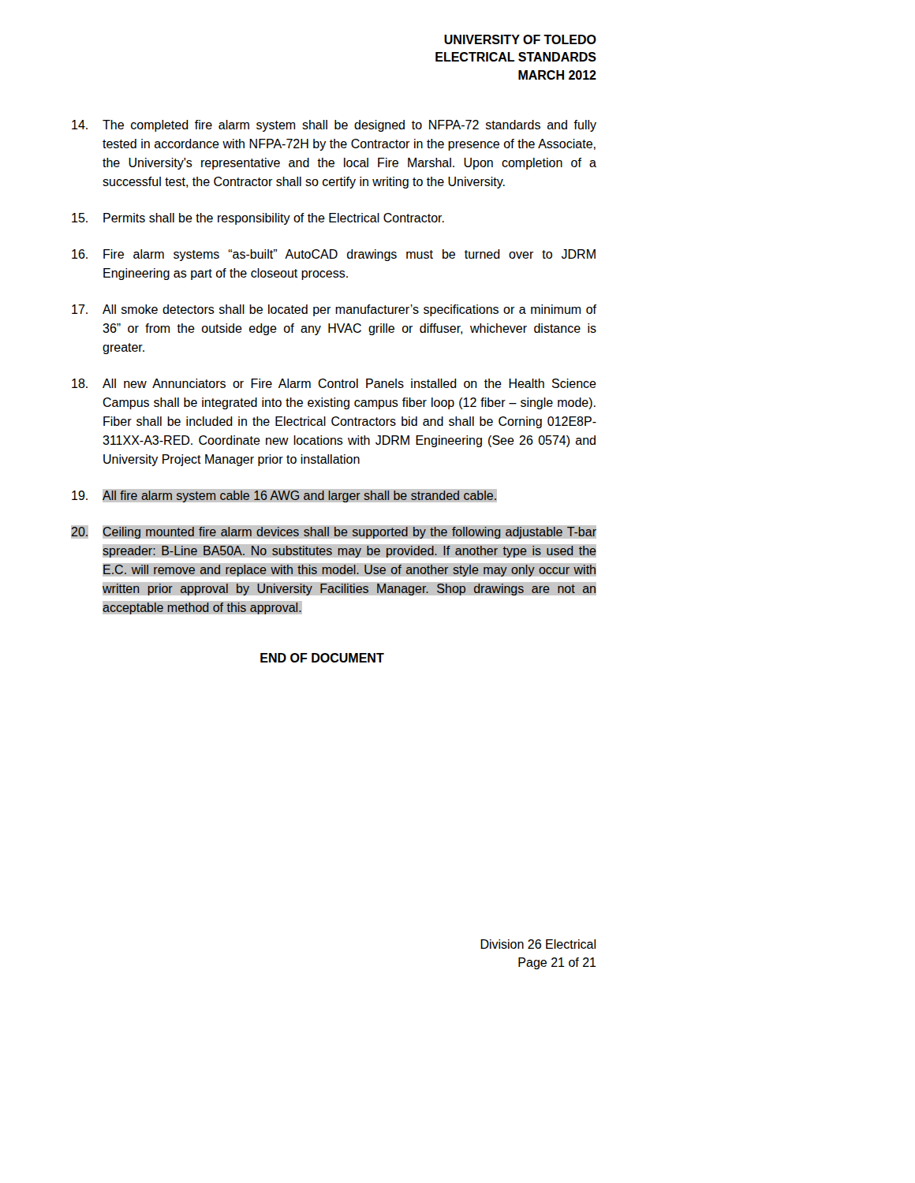UNIVERSITY OF TOLEDO
ELECTRICAL STANDARDS
MARCH 2012
14. The completed fire alarm system shall be designed to NFPA-72 standards and fully tested in accordance with NFPA-72H by the Contractor in the presence of the Associate, the University's representative and the local Fire Marshal. Upon completion of a successful test, the Contractor shall so certify in writing to the University.
15. Permits shall be the responsibility of the Electrical Contractor.
16. Fire alarm systems “as-built” AutoCAD drawings must be turned over to JDRM Engineering as part of the closeout process.
17. All smoke detectors shall be located per manufacturer’s specifications or a minimum of 36” or from the outside edge of any HVAC grille or diffuser, whichever distance is greater.
18. All new Annunciators or Fire Alarm Control Panels installed on the Health Science Campus shall be integrated into the existing campus fiber loop (12 fiber – single mode). Fiber shall be included in the Electrical Contractors bid and shall be Corning 012E8P-311XX-A3-RED. Coordinate new locations with JDRM Engineering (See 26 0574) and University Project Manager prior to installation
19. All fire alarm system cable 16 AWG and larger shall be stranded cable.
20. Ceiling mounted fire alarm devices shall be supported by the following adjustable T-bar spreader: B-Line BA50A. No substitutes may be provided. If another type is used the E.C. will remove and replace with this model. Use of another style may only occur with written prior approval by University Facilities Manager. Shop drawings are not an acceptable method of this approval.
END OF DOCUMENT
Division 26 Electrical
Page 21 of 21